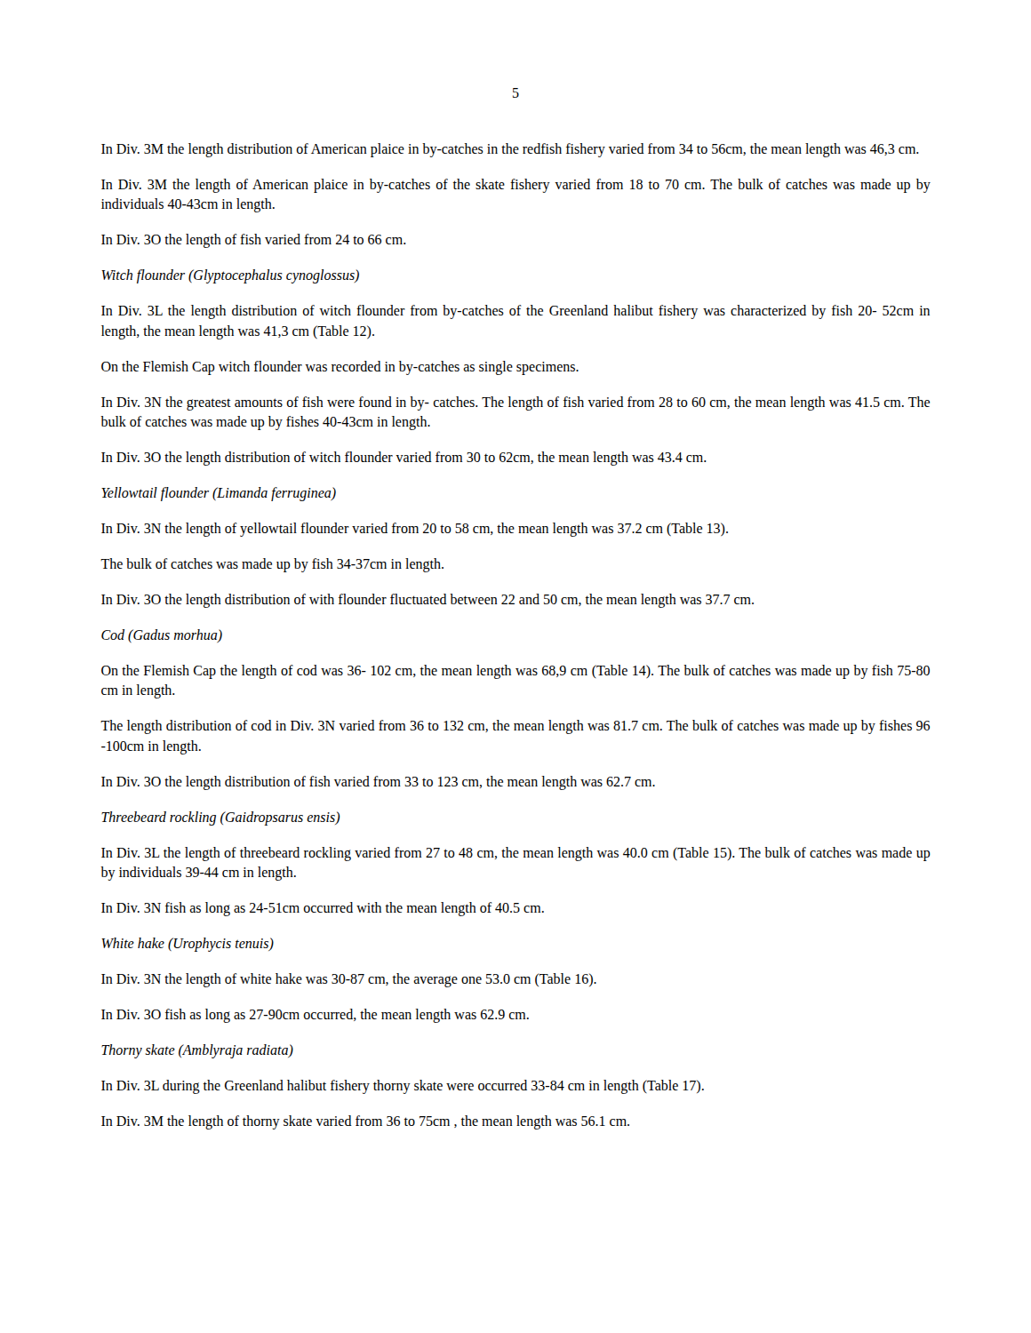5
In Div. 3M the length distribution of American plaice in by-catches in the redfish fishery varied from 34 to 56cm, the mean length was 46,3 cm.
In Div. 3M the length of American plaice in by-catches of the skate fishery varied from 18 to 70 cm. The bulk of catches was made up by individuals 40-43cm in length.
In Div. 3O the length of fish varied from 24 to 66 cm.
Witch flounder (Glyptocephalus cynoglossus)
In Div. 3L the length distribution of witch flounder from by-catches of the Greenland halibut fishery was characterized by fish 20- 52cm in length, the mean length was 41,3 cm (Table 12).
On the Flemish Cap witch flounder was recorded in by-catches as single specimens.
In Div. 3N the greatest amounts of fish were found in by- catches. The length of fish varied from 28 to 60 cm, the mean length was 41.5 cm. The bulk of catches was made up by fishes 40-43cm in length.
In Div. 3O the length distribution of witch flounder varied from 30 to 62cm, the mean length was 43.4 cm.
Yellowtail flounder (Limanda ferruginea)
In Div. 3N the length of yellowtail flounder varied from 20 to 58 cm, the mean length was 37.2 cm (Table 13).
The bulk of catches was made up by fish 34-37cm in length.
In Div. 3O the length distribution of with flounder fluctuated between 22 and 50 cm, the mean length was 37.7 cm.
Cod (Gadus morhua)
On the Flemish Cap the length of cod was 36- 102 cm, the mean length was 68,9 cm (Table 14). The bulk of catches was made up by fish 75-80 cm in length.
The length distribution of cod in Div. 3N varied from 36 to 132 cm, the mean length was 81.7 cm. The bulk of catches was made up by fishes 96 -100cm in length.
In Div. 3O the length distribution of fish varied from 33 to 123 cm, the mean length was 62.7 cm.
Threebeard rockling (Gaidropsarus ensis)
In Div. 3L the length of threebeard rockling varied from 27 to 48 cm, the mean length was 40.0 cm (Table 15). The bulk of catches was made up by individuals 39-44 cm in length.
In Div. 3N fish as long as 24-51cm occurred with the mean length of 40.5 cm.
White hake (Urophycis tenuis)
In Div. 3N the length of white hake was 30-87 cm, the average one 53.0 cm (Table 16).
In Div. 3O fish as long as 27-90cm occurred, the mean length was 62.9 cm.
Thorny skate (Amblyraja radiata)
In Div. 3L during the Greenland halibut fishery thorny skate were occurred 33-84 cm in length (Table 17).
In Div. 3M the length of thorny skate varied from 36 to 75cm , the mean length was 56.1 cm.